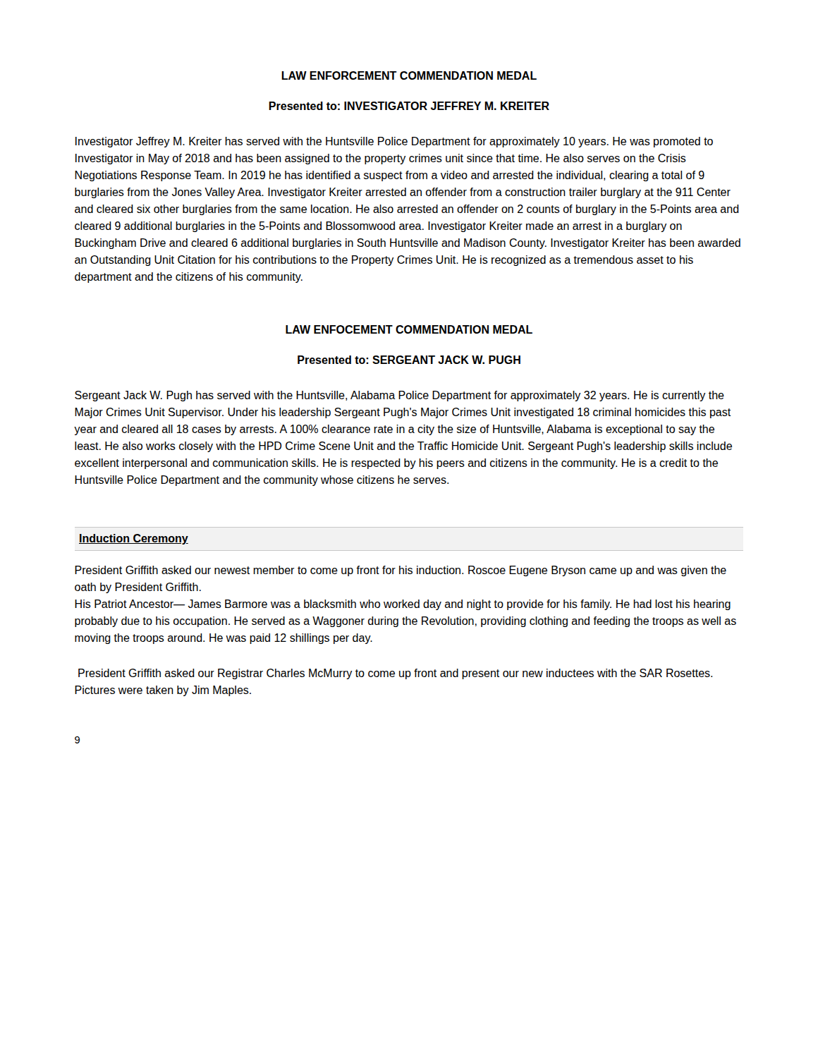LAW ENFORCEMENT COMMENDATION MEDAL
Presented to: INVESTIGATOR JEFFREY M. KREITER
Investigator Jeffrey M. Kreiter has served with the Huntsville Police Department for approximately 10 years. He was promoted to Investigator in May of 2018 and has been assigned to the property crimes unit since that time. He also serves on the Crisis Negotiations Response Team. In 2019 he has identified a suspect from a video and arrested the individual, clearing a total of 9 burglaries from the Jones Valley Area. Investigator Kreiter arrested an offender from a construction trailer burglary at the 911 Center and cleared six other burglaries from the same location. He also arrested an offender on 2 counts of burglary in the 5-Points area and cleared 9 additional burglaries in the 5-Points and Blossomwood area. Investigator Kreiter made an arrest in a burglary on Buckingham Drive and cleared 6 additional burglaries in South Huntsville and Madison County. Investigator Kreiter has been awarded an Outstanding Unit Citation for his contributions to the Property Crimes Unit. He is recognized as a tremendous asset to his department and the citizens of his community.
LAW ENFOCEMENT COMMENDATION MEDAL
Presented to: SERGEANT JACK W. PUGH
Sergeant Jack W. Pugh has served with the Huntsville, Alabama Police Department for approximately 32 years. He is currently the Major Crimes Unit Supervisor. Under his leadership Sergeant Pugh's Major Crimes Unit investigated 18 criminal homicides this past year and cleared all 18 cases by arrests. A 100% clearance rate in a city the size of Huntsville, Alabama is exceptional to say the least. He also works closely with the HPD Crime Scene Unit and the Traffic Homicide Unit. Sergeant Pugh's leadership skills include excellent interpersonal and communication skills. He is respected by his peers and citizens in the community. He is a credit to the Huntsville Police Department and the community whose citizens he serves.
Induction Ceremony
President Griffith asked our newest member to come up front for his induction. Roscoe Eugene Bryson came up and was given the oath by President Griffith.
His Patriot Ancestor— James Barmore was a blacksmith who worked day and night to provide for his family. He had lost his hearing probably due to his occupation. He served as a Waggoner during the Revolution, providing clothing and feeding the troops as well as moving the troops around. He was paid 12 shillings per day.
President Griffith asked our Registrar Charles McMurry to come up front and present our new inductees with the SAR Rosettes. Pictures were taken by Jim Maples.
9